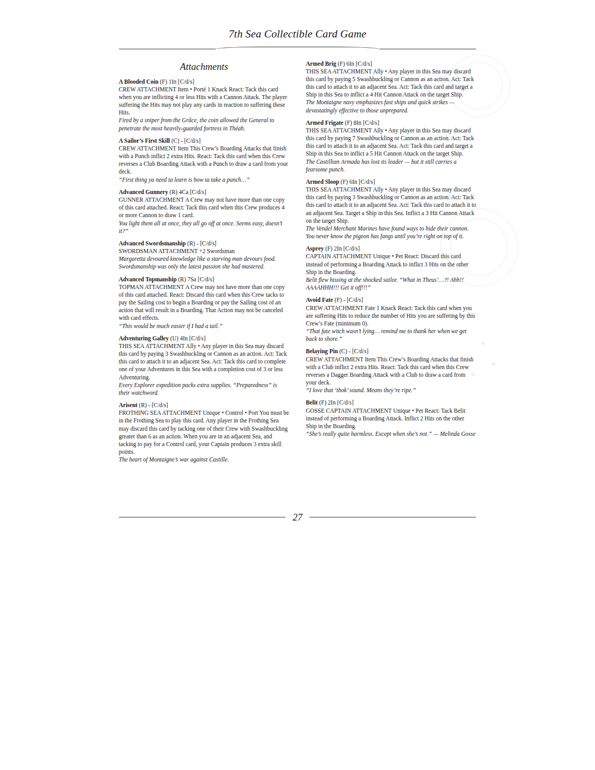7th Sea Collectible Card Game
Attachments
A Blooded Coin (F) 1In [C/d/s]
CREW ATTACHMENT Item • Porté 1 Knack React: Tack this card when you are inflicting 4 or less Hits with a Cannon Attack. The player suffering the Hits may not play any cards in reaction to suffering these Hits.
Fired by a sniper from the Grâce, the coin allowed the General to penetrate the most heavily-guarded fortress in Théah.
A Sailor’s First Skill (C) - [C/d/s]
CREW ATTACHMENT Item This Crew’s Boarding Attacks that finish with a Punch inflict 2 extra Hits. React: Tack this card when this Crew reverses a Club Boarding Attack with a Punch to draw a card from your deck.
“First thing ya need ta learn is how ta take a punch…”
Advanced Gunnery (R) 4Ca [C/d/s]
GUNNER ATTACHMENT A Crew may not have more than one copy of this card attached. React: Tack this card when this Crew produces 4 or more Cannon to draw 1 card.
You light them all at once, they all go off at once. Seems easy, doesn’t it?”
Advanced Swordsmanship (R) - [C/d/s]
SWORDSMAN ATTACHMENT +2 Swordsman
Margaretta devoured knowledge like a starving man devours food. Swordsmanship was only the latest passion she had mastered.
Advanced Topmanship (R) 7Sa [C/d/s]
TOPMAN ATTACHMENT A Crew may not have more than one copy of this card attached. React: Discard this card when this Crew tacks to pay the Sailing cost to begin a Boarding or pay the Sailing cost of an action that will result in a Boarding. That Action may not be canceled with card effects.
“This would be much easier if I had a tail.”
Adventuring Galley (U) 4In [C/d/s]
THIS SEA ATTACHMENT Ally • Any player in this Sea may discard this card by paying 3 Swashbuckling or Cannon as an action. Act: Tack this card to attach it to an adjacent Sea. Act: Tack this card to complete one of your Adventures in this Sea with a completion cost of 3 or less Adventuring.
Every Explorer expedition packs extra supplies. “Preparedness” is their watchword.
Arisent (R) - [C/d/s]
FROTHING SEA ATTACHMENT Unique • Control • Port You must be in the Frothing Sea to play this card. Any player in the Frothing Sea may discard this card by tacking one of their Crew with Swashbuckling greater than 6 as an action. When you are in an adjacent Sea, and tacking to pay for a Control card, your Captain produces 3 extra skill points.
The heart of Montaigne’s war against Castille.
Armed Brig (F) 6In [C/d/s]
THIS SEA ATTACHMENT Ally • Any player in this Sea may discard this card by paying 5 Swashbuckling or Cannon as an action. Act: Tack this card to attach it to an adjacent Sea. Act: Tack this card and target a Ship in this Sea to inflict a 4 Hit Cannon Attack on the target Ship.
The Montaigne navy emphasizes fast ships and quick strikes — devastatingly effective to those unprepared.
Armed Frigate (F) 8In [C/d/s]
THIS SEA ATTACHMENT Ally • Any player in this Sea may discard this card by paying 7 Swashbuckling or Cannon as an action. Act: Tack this card to attach it to an adjacent Sea. Act: Tack this card and target a Ship in this Sea to inflict a 5 Hit Cannon Attack on the target Ship.
The Castillian Armada has lost its leader — but it still carries a fearsome punch.
Armed Sloop (F) 6In [C/d/s]
THIS SEA ATTACHMENT Ally • Any player in this Sea may discard this card by paying 3 Swashbuckling or Cannon as an action. Act: Tack this card to attach it to an adjacent Sea. Act: Tack this card to attach it to an adjacent Sea. Target a Ship in this Sea. Inflict a 3 Hit Cannon Attack on the target Ship.
The Vendel Merchant Marines have found ways to hide their cannon. You never know the pigeon has fangs until you’re right on top of it.
Asprey (F) 2In [C/d/s]
CAPTAIN ATTACHMENT Unique • Pet React: Discard this card instead of performing a Boarding Attack to inflict 3 Hits on the other Ship in the Boarding.
Belit flew hissing at the shocked sailor. “What in Theus’…?! Ahh!! AAAAHHH!!! Get it off!!!”
Avoid Fate (F) - [C/d/s]
CREW ATTACHMENT Fate 1 Knack React: Tack this card when you are suffering Hits to reduce the number of Hits you are suffering by this Crew’s Fate (minimum 0).
“That fate witch wasn’t lying… remind me to thank her when we get back to shore.”
Belaying Pin (C) - [C/d/s]
CREW ATTACHMENT Item This Crew’s Boarding Attacks that finish with a Club inflict 2 extra Hits. React: Tack this card when this Crew reverses a Dagger Boarding Attack with a Club to draw a card from your deck.
“I love that ‘thok’ sound. Means they’re ripe.”
Belit (F) 2In [C/d/s]
GOSSE CAPTAIN ATTACHMENT Unique • Pet React: Tack Belit instead of performing a Boarding Attack. Inflict 2 Hits on the other Ship in the Boarding.
“She’s really quite harmless. Except when she’s not.” — Melinda Gosse
27